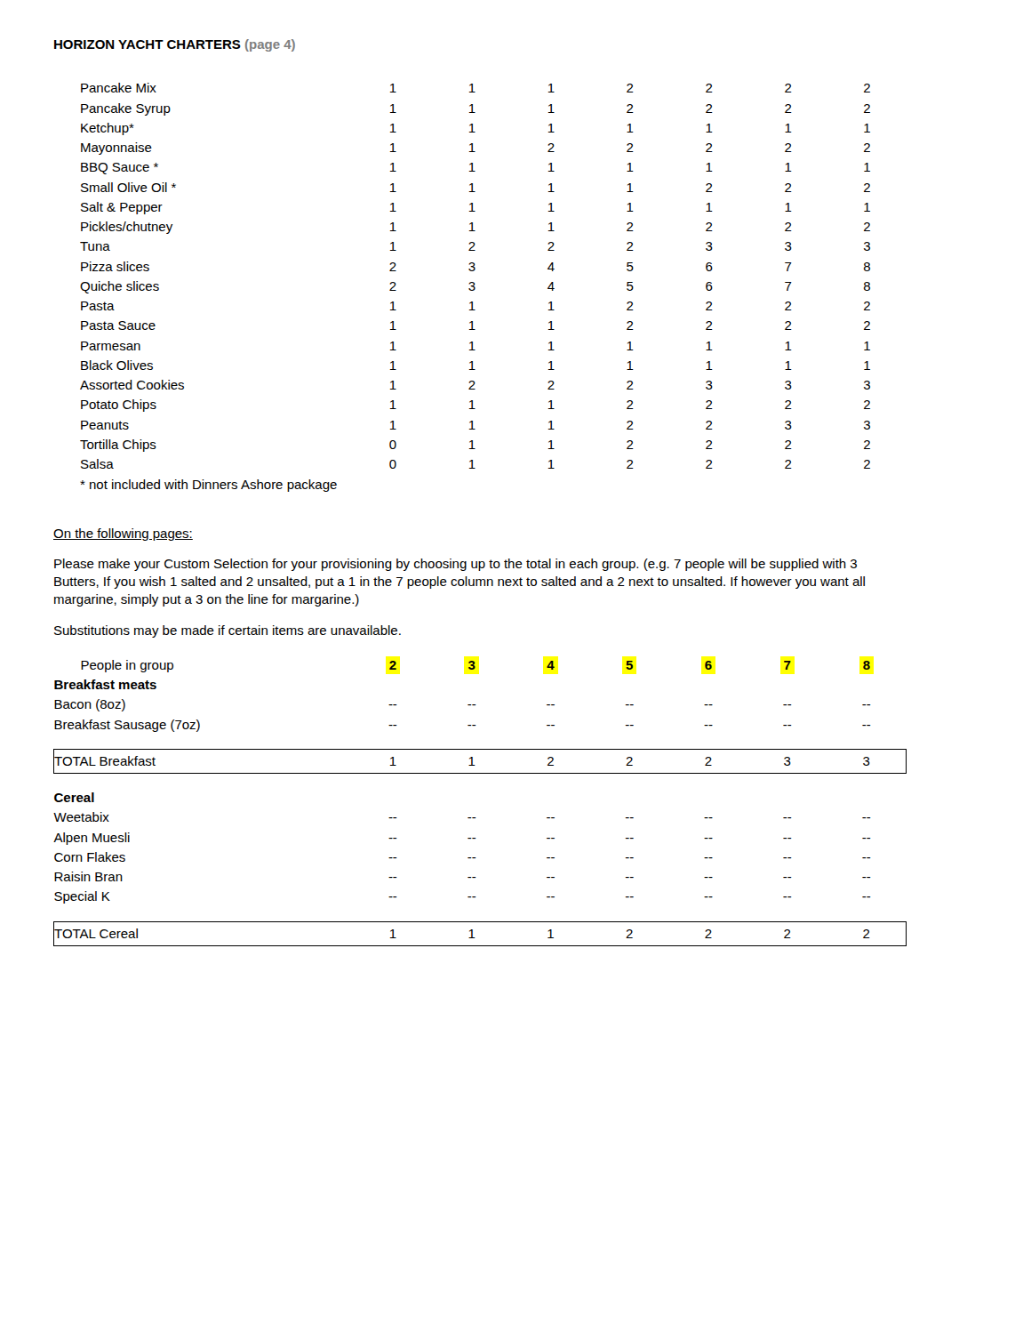HORIZON YACHT CHARTERS (page 4)
| Pancake Mix | 1 | 1 | 1 | 2 | 2 | 2 | 2 |
| Pancake Syrup | 1 | 1 | 1 | 2 | 2 | 2 | 2 |
| Ketchup* | 1 | 1 | 1 | 1 | 1 | 1 | 1 |
| Mayonnaise | 1 | 1 | 2 | 2 | 2 | 2 | 2 |
| BBQ Sauce * | 1 | 1 | 1 | 1 | 1 | 1 | 1 |
| Small Olive Oil * | 1 | 1 | 1 | 1 | 2 | 2 | 2 |
| Salt & Pepper | 1 | 1 | 1 | 1 | 1 | 1 | 1 |
| Pickles/chutney | 1 | 1 | 1 | 2 | 2 | 2 | 2 |
| Tuna | 1 | 2 | 2 | 2 | 3 | 3 | 3 |
| Pizza slices | 2 | 3 | 4 | 5 | 6 | 7 | 8 |
| Quiche slices | 2 | 3 | 4 | 5 | 6 | 7 | 8 |
| Pasta | 1 | 1 | 1 | 2 | 2 | 2 | 2 |
| Pasta Sauce | 1 | 1 | 1 | 2 | 2 | 2 | 2 |
| Parmesan | 1 | 1 | 1 | 1 | 1 | 1 | 1 |
| Black Olives | 1 | 1 | 1 | 1 | 1 | 1 | 1 |
| Assorted Cookies | 1 | 2 | 2 | 2 | 3 | 3 | 3 |
| Potato Chips | 1 | 1 | 1 | 2 | 2 | 2 | 2 |
| Peanuts | 1 | 1 | 1 | 2 | 2 | 3 | 3 |
| Tortilla Chips | 0 | 1 | 1 | 2 | 2 | 2 | 2 |
| Salsa | 0 | 1 | 1 | 2 | 2 | 2 | 2 |
* not included with Dinners Ashore package
On the following pages:
Please make your Custom Selection for your provisioning by choosing up to the total in each group. (e.g. 7 people will be supplied with 3 Butters, If you wish 1 salted and 2 unsalted, put a 1 in the 7 people column next to salted and a 2 next to unsalted. If however you want all margarine, simply put a 3 on the line for margarine.)
Substitutions may be made if certain items are unavailable.
| People in group | 2 | 3 | 4 | 5 | 6 | 7 | 8 |
| Breakfast meats | | | | | | | |
| Bacon (8oz) | -- | -- | -- | -- | -- | -- | -- |
| Breakfast Sausage (7oz) | -- | -- | -- | -- | -- | -- | -- |
| TOTAL Breakfast | 1 | 1 | 2 | 2 | 2 | 3 | 3 |
| Cereal | | | | | | | |
| Weetabix | -- | -- | -- | -- | -- | -- | -- |
| Alpen Muesli | -- | -- | -- | -- | -- | -- | -- |
| Corn Flakes | -- | -- | -- | -- | -- | -- | -- |
| Raisin Bran | -- | -- | -- | -- | -- | -- | -- |
| Special K | -- | -- | -- | -- | -- | -- | -- |
| TOTAL Cereal | 1 | 1 | 1 | 2 | 2 | 2 | 2 |